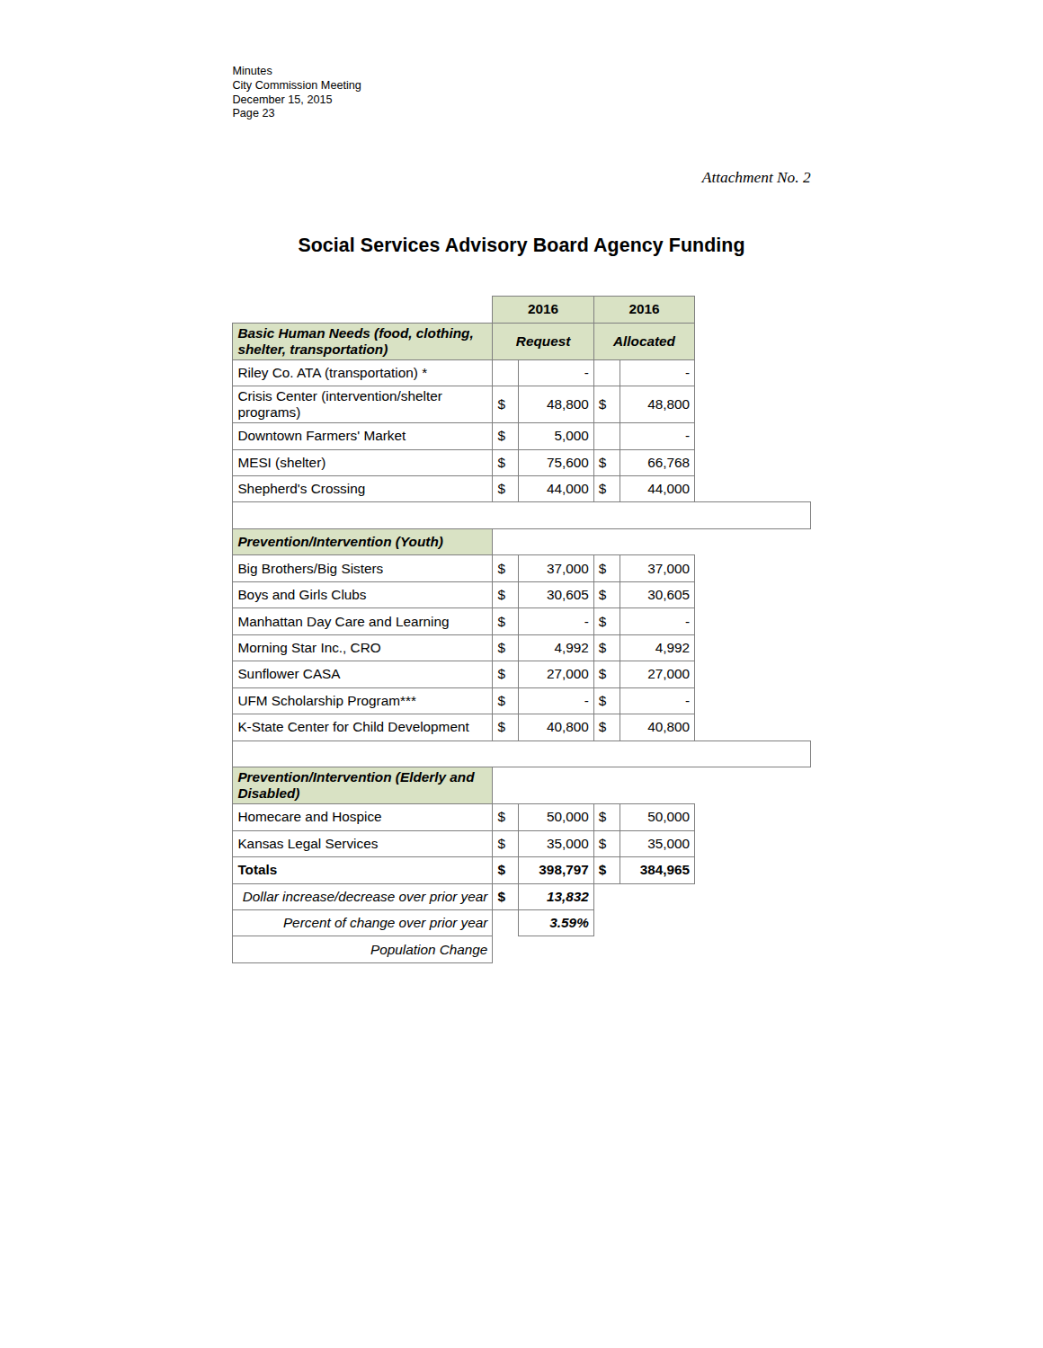Minutes
City Commission Meeting
December 15, 2015
Page 23
Attachment No. 2
Social Services Advisory Board Agency Funding
| | 2016 | 2016 | |
| Basic Human Needs (food, clothing, shelter, transportation) | Request | Allocated | |
| Riley Co. ATA (transportation) * | | - | | - | |
| Crisis Center (intervention/shelter programs) | $ | 48,800 | $ | 48,800 | |
| Downtown Farmers' Market | $ | 5,000 | | - | |
| MESI (shelter) | $ | 75,600 | $ | 66,768 | |
| Shepherd's Crossing | $ | 44,000 | $ | 44,000 | |
| Prevention/Intervention (Youth) | | | | | |
| Big Brothers/Big Sisters | $ | 37,000 | $ | 37,000 | |
| Boys and Girls Clubs | $ | 30,605 | $ | 30,605 | |
| Manhattan Day Care and Learning | $ | - | $ | - | |
| Morning Star Inc., CRO | $ | 4,992 | $ | 4,992 | |
| Sunflower CASA | $ | 27,000 | $ | 27,000 | |
| UFM Scholarship Program*** | $ | - | $ | - | |
| K-State Center for Child Development | $ | 40,800 | $ | 40,800 | |
| Prevention/Intervention (Elderly and Disabled) | | | | | |
| Homecare and Hospice | $ | 50,000 | $ | 50,000 | |
| Kansas Legal Services | $ | 35,000 | $ | 35,000 | |
| Totals | $ | 398,797 | $ | 384,965 | |
| Dollar increase/decrease over prior year | $ | 13,832 | | | |
| Percent of change over prior year | | 3.59% | | | |
| Population Change | | | | | |